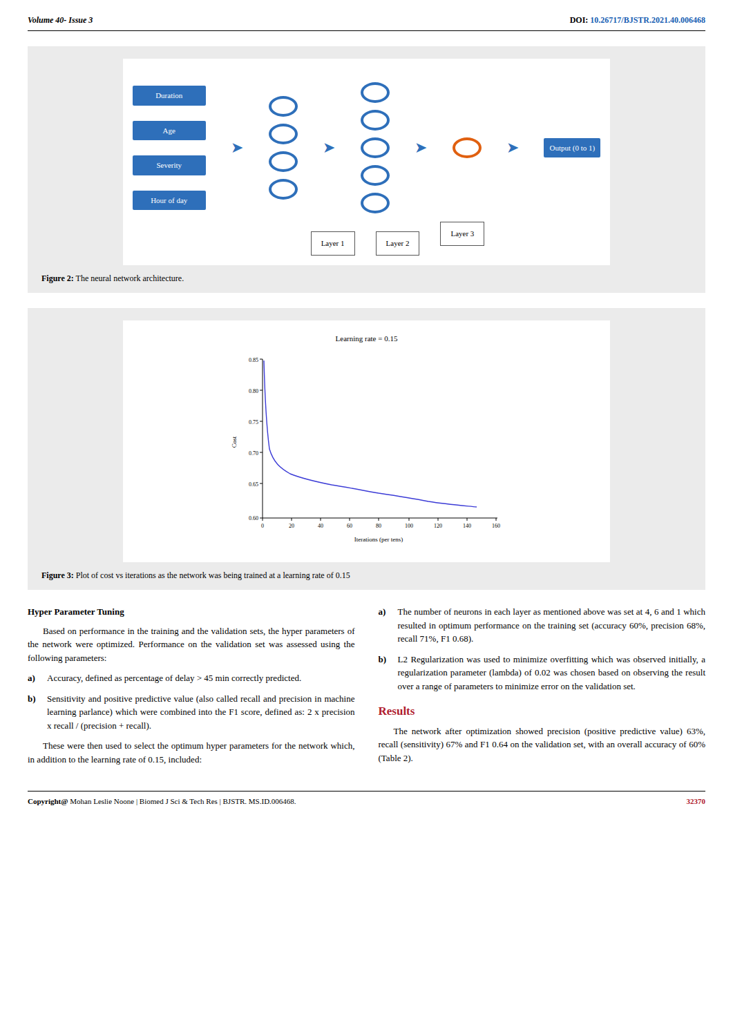Volume 40- Issue 3
DOI: 10.26717/BJSTR.2021.40.006468
Duration
Age
Severity
Hour of day
➤
➤
➤
➤
Output (0 to 1)
Layer 1
Layer 2
Layer 3
Figure 2: The neural network architecture.
Learning rate = 0.15
0.85 0.80 0.75 0.70 0.65 0.60 0 20 40 60 80 100 120 140 160 Iterations (per tens) Cost
Figure 3: Plot of cost vs iterations as the network was being trained at a learning rate of 0.15
Hyper Parameter Tuning
Based on performance in the training and the validation sets, the hyper parameters of the network were optimized. Performance on the validation set was assessed using the following parameters:
a) Accuracy, defined as percentage of delay > 45 min correctly predicted.
b) Sensitivity and positive predictive value (also called recall and precision in machine learning parlance) which were combined into the F1 score, defined as: 2 x precision x recall / (precision + recall).
These were then used to select the optimum hyper parameters for the network which, in addition to the learning rate of 0.15, included:
a) The number of neurons in each layer as mentioned above was set at 4, 6 and 1 which resulted in optimum performance on the training set (accuracy 60%, precision 68%, recall 71%, F1 0.68).
b) L2 Regularization was used to minimize overfitting which was observed initially, a regularization parameter (lambda) of 0.02 was chosen based on observing the result over a range of parameters to minimize error on the validation set.
Results
The network after optimization showed precision (positive predictive value) 63%, recall (sensitivity) 67% and F1 0.64 on the validation set, with an overall accuracy of 60% (Table 2).
Copyright@ Mohan Leslie Noone | Biomed J Sci & Tech Res | BJSTR. MS.ID.006468.
32370